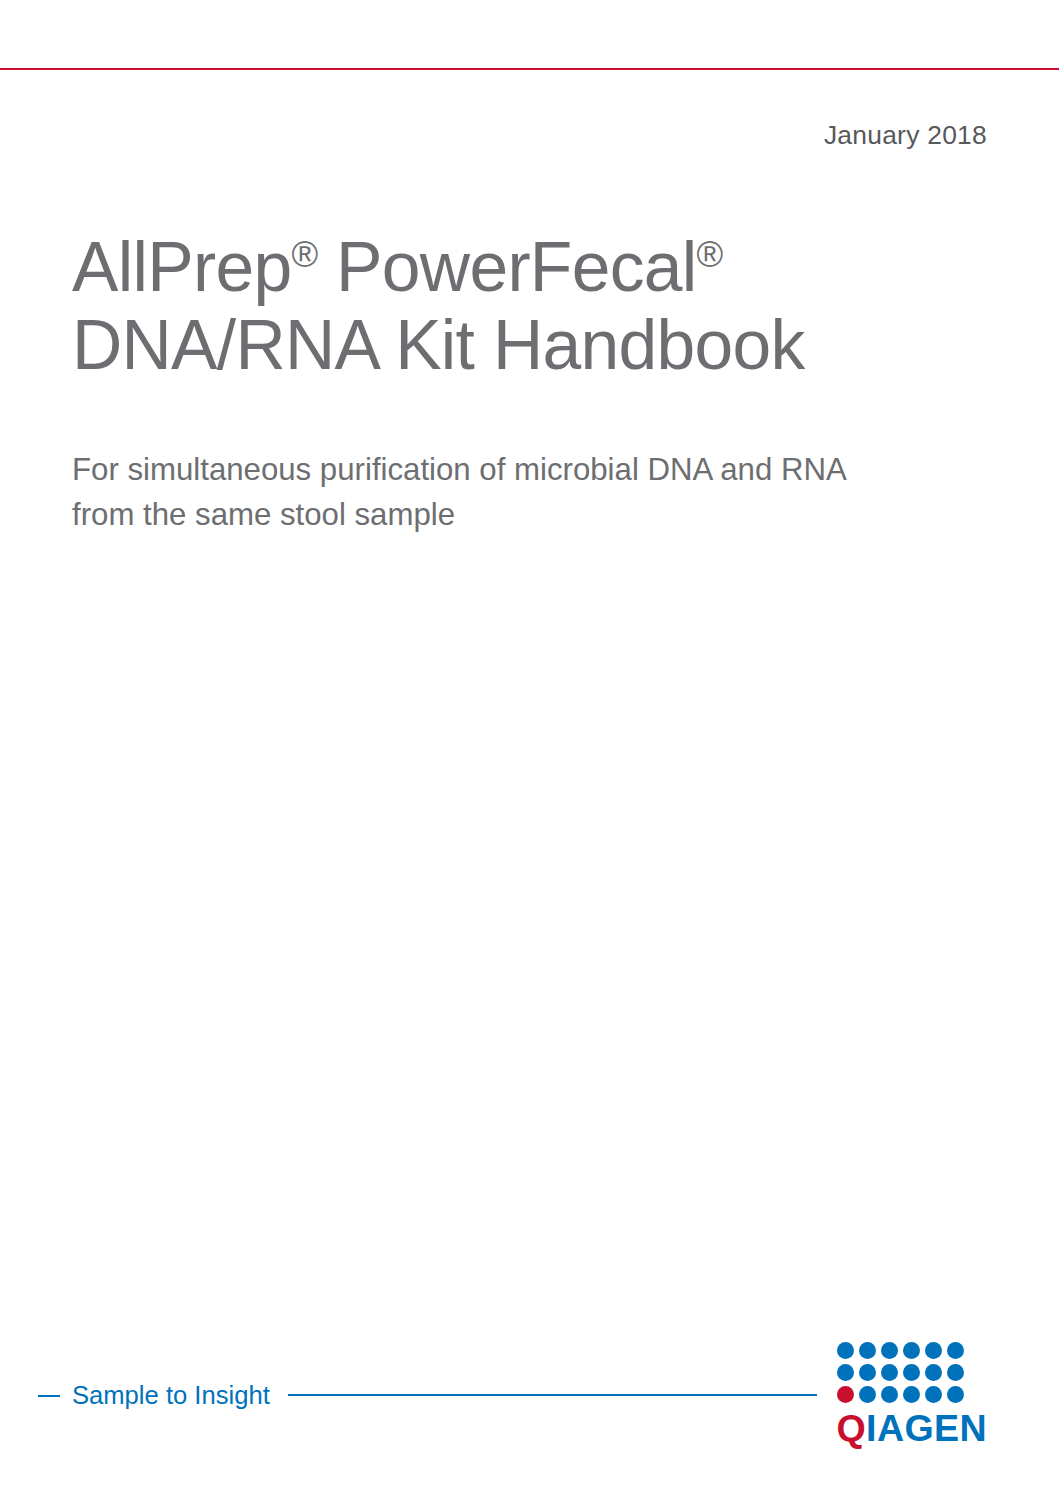January 2018
AllPrep® PowerFecal®
DNA/RNA Kit Handbook
For simultaneous purification of microbial DNA and RNA from the same stool sample
Sample to Insight
QIAGEN